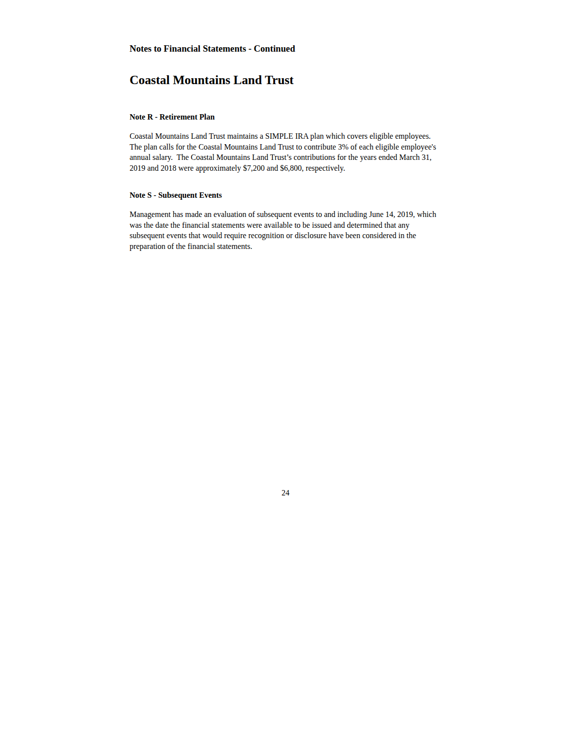Notes to Financial Statements - Continued
Coastal Mountains Land Trust
Note R - Retirement Plan
Coastal Mountains Land Trust maintains a SIMPLE IRA plan which covers eligible employees. The plan calls for the Coastal Mountains Land Trust to contribute 3% of each eligible employee's annual salary. The Coastal Mountains Land Trust’s contributions for the years ended March 31, 2019 and 2018 were approximately $7,200 and $6,800, respectively.
Note S - Subsequent Events
Management has made an evaluation of subsequent events to and including June 14, 2019, which was the date the financial statements were available to be issued and determined that any subsequent events that would require recognition or disclosure have been considered in the preparation of the financial statements.
24